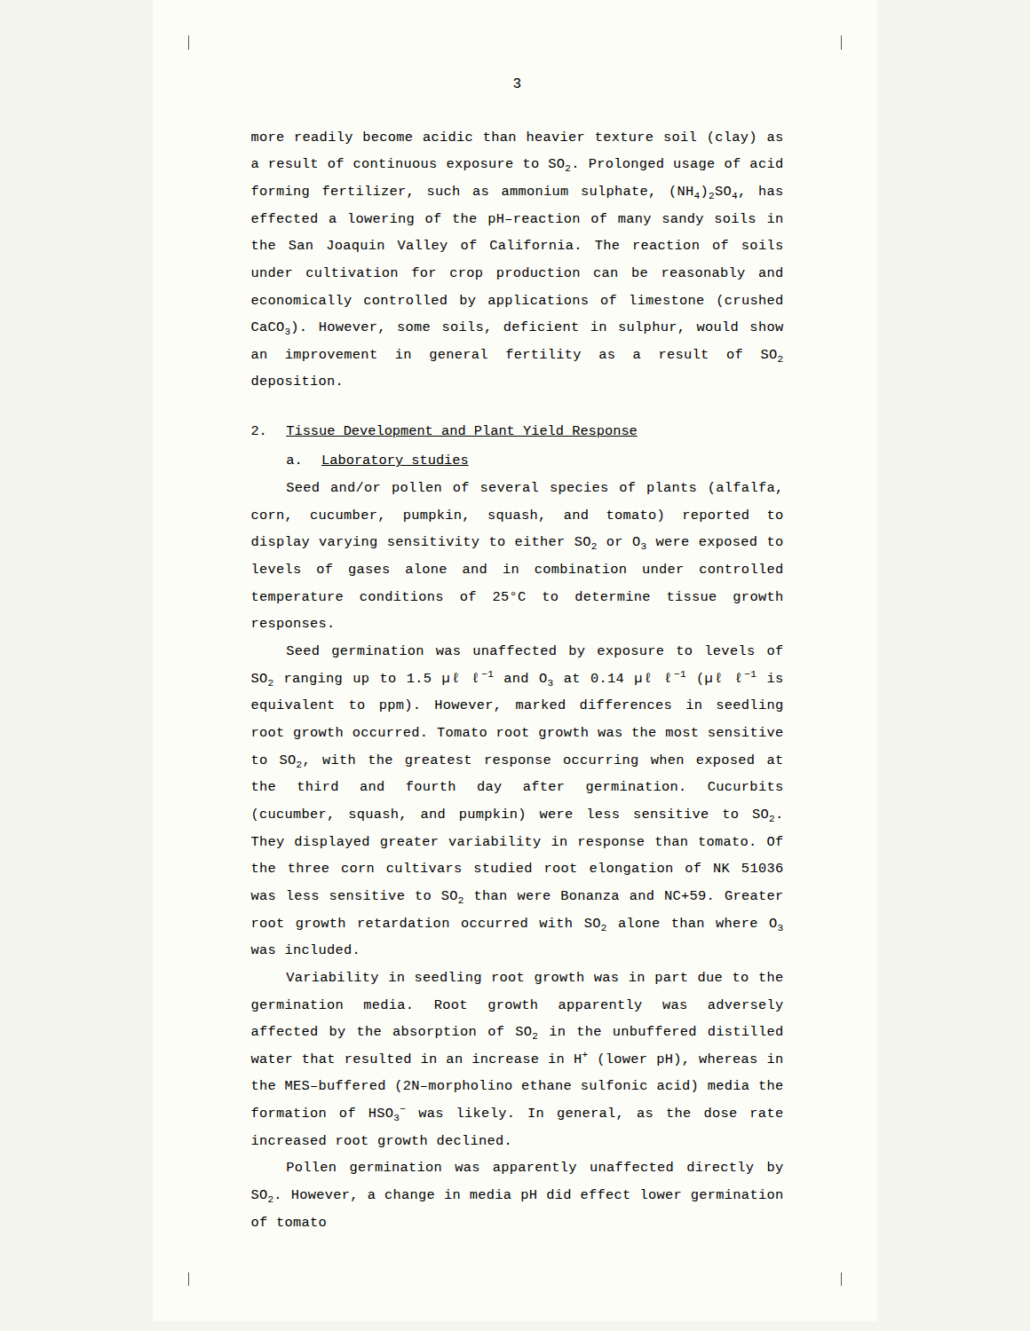3
more readily become acidic than heavier texture soil (clay) as a result of continuous exposure to SO2. Prolonged usage of acid forming fertilizer, such as ammonium sulphate, (NH4)2SO4, has effected a lowering of the pH–reaction of many sandy soils in the San Joaquin Valley of California. The reaction of soils under cultivation for crop production can be reasonably and economically controlled by applications of limestone (crushed CaCO3). However, some soils, deficient in sulphur, would show an improvement in general fertility as a result of SO2 deposition.
2. Tissue Development and Plant Yield Response
a. Laboratory studies
Seed and/or pollen of several species of plants (alfalfa, corn, cucumber, pumpkin, squash, and tomato) reported to display varying sensitivity to either SO2 or O3 were exposed to levels of gases alone and in combination under controlled temperature conditions of 25°C to determine tissue growth responses.
Seed germination was unaffected by exposure to levels of SO2 ranging up to 1.5 µℓ ℓ−1 and O3 at 0.14 µℓ ℓ−1 (µℓ ℓ−1 is equivalent to ppm). However, marked differences in seedling root growth occurred. Tomato root growth was the most sensitive to SO2, with the greatest response occurring when exposed at the third and fourth day after germination. Cucurbits (cucumber, squash, and pumpkin) were less sensitive to SO2. They displayed greater variability in response than tomato. Of the three corn cultivars studied root elongation of NK 51036 was less sensitive to SO2 than were Bonanza and NC+59. Greater root growth retardation occurred with SO2 alone than where O3 was included.
Variability in seedling root growth was in part due to the germination media. Root growth apparently was adversely affected by the absorption of SO2 in the unbuffered distilled water that resulted in an increase in H+ (lower pH), whereas in the MES–buffered (2N–morpholino ethane sulfonic acid) media the formation of HSO3− was likely. In general, as the dose rate increased root growth declined.
Pollen germination was apparently unaffected directly by SO2. However, a change in media pH did effect lower germination of tomato